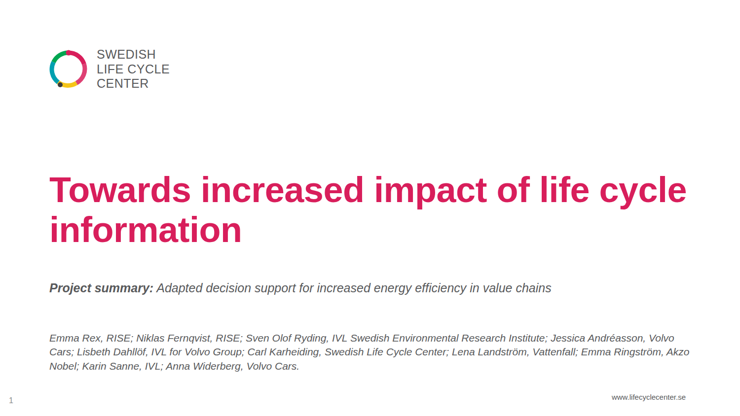Swedish
Life Cycle
Center
Towards increased impact of life cycle information
Project summary: Adapted decision support for increased energy efficiency in value chains
Emma Rex, RISE; Niklas Fernqvist, RISE; Sven Olof Ryding, IVL Swedish Environmental Research Institute; Jessica Andréasson, Volvo Cars; Lisbeth Dahllöf, IVL for Volvo Group; Carl Karheiding, Swedish Life Cycle Center; Lena Landström, Vattenfall; Emma Ringström, Akzo Nobel; Karin Sanne, IVL; Anna Widerberg, Volvo Cars.
1
www.lifecyclecenter.se